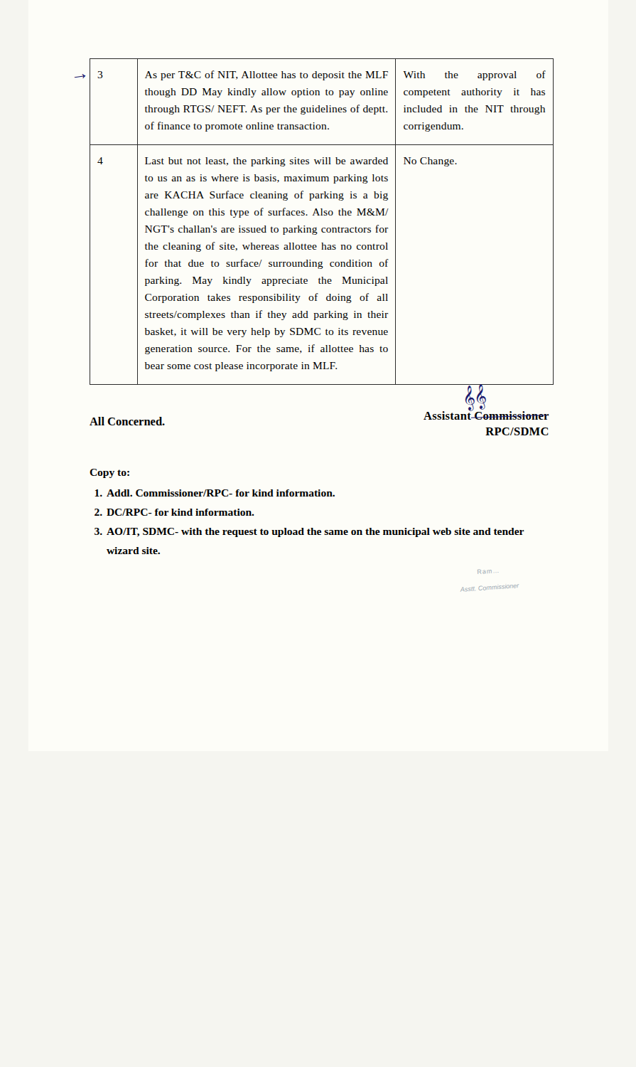→
| 3 | As per T&C of NIT, Allottee has to deposit the MLF though DD May kindly allow option to pay online through RTGS/ NEFT. As per the guidelines of deptt. of finance to promote online transaction. | With the approval of competent authority it has included in the NIT through corrigendum. |
| 4 | Last but not least, the parking sites will be awarded to us an as is where is basis, maximum parking lots are KACHA Surface cleaning of parking is a big challenge on this type of surfaces. Also the M&M/ NGT's challan's are issued to parking contractors for the cleaning of site, whereas allottee has no control for that due to surface/ surrounding condition of parking. May kindly appreciate the Municipal Corporation takes responsibility of doing of all streets/complexes than if they add parking in their basket, it will be very help by SDMC to its revenue generation source. For the same, if allottee has to bear some cost please incorporate in MLF. | No Change. |
𝄞𝄞
Assistant Commissioner
RPC/SDMC
Ram…
Asstt. Commissioner
All Concerned.
Copy to:
Addl. Commissioner/RPC- for kind information.
DC/RPC- for kind information.
AO/IT, SDMC- with the request to upload the same on the municipal web site and tender wizard site.